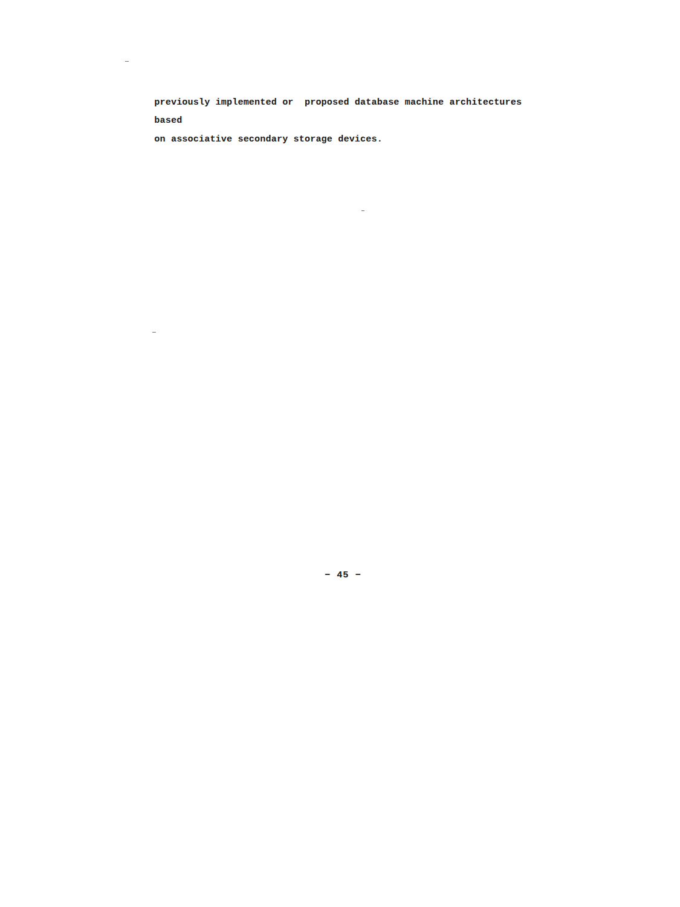previously implemented or proposed database machine architectures based on associative secondary storage devices.
− 45 −